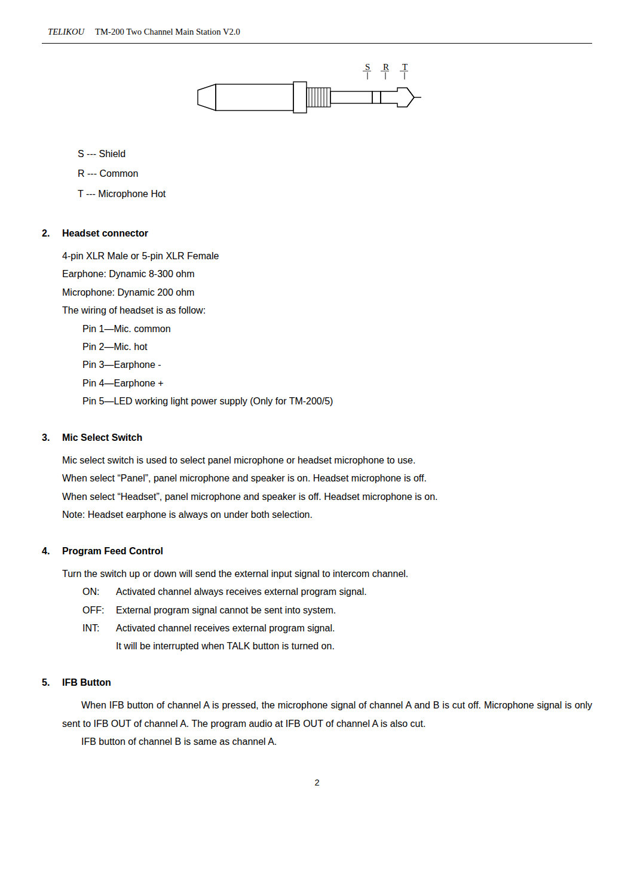TELIKOU TM-200 Two Channel Main Station V2.0
S R T
S --- Shield
R --- Common
T --- Microphone Hot
2.
Headset connector
4-pin XLR Male or 5-pin XLR Female
Earphone: Dynamic 8-300 ohm
Microphone: Dynamic 200 ohm
The wiring of headset is as follow:
Pin 1—Mic. common
Pin 2—Mic. hot
Pin 3—Earphone -
Pin 4—Earphone +
Pin 5—LED working light power supply (Only for TM-200/5)
3.
Mic Select Switch
Mic select switch is used to select panel microphone or headset microphone to use.
When select “Panel”, panel microphone and speaker is on. Headset microphone is off.
When select “Headset”, panel microphone and speaker is off. Headset microphone is on.
Note: Headset earphone is always on under both selection.
4.
Program Feed Control
Turn the switch up or down will send the external input signal to intercom channel.
ON: Activated channel always receives external program signal.
OFF: External program signal cannot be sent into system.
INT: Activated channel receives external program signal.
It will be interrupted when TALK button is turned on.
5.
IFB Button
When IFB button of channel A is pressed, the microphone signal of channel A and B is cut off. Microphone signal is only sent to IFB OUT of channel A. The program audio at IFB OUT of channel A is also cut.
IFB button of channel B is same as channel A.
2